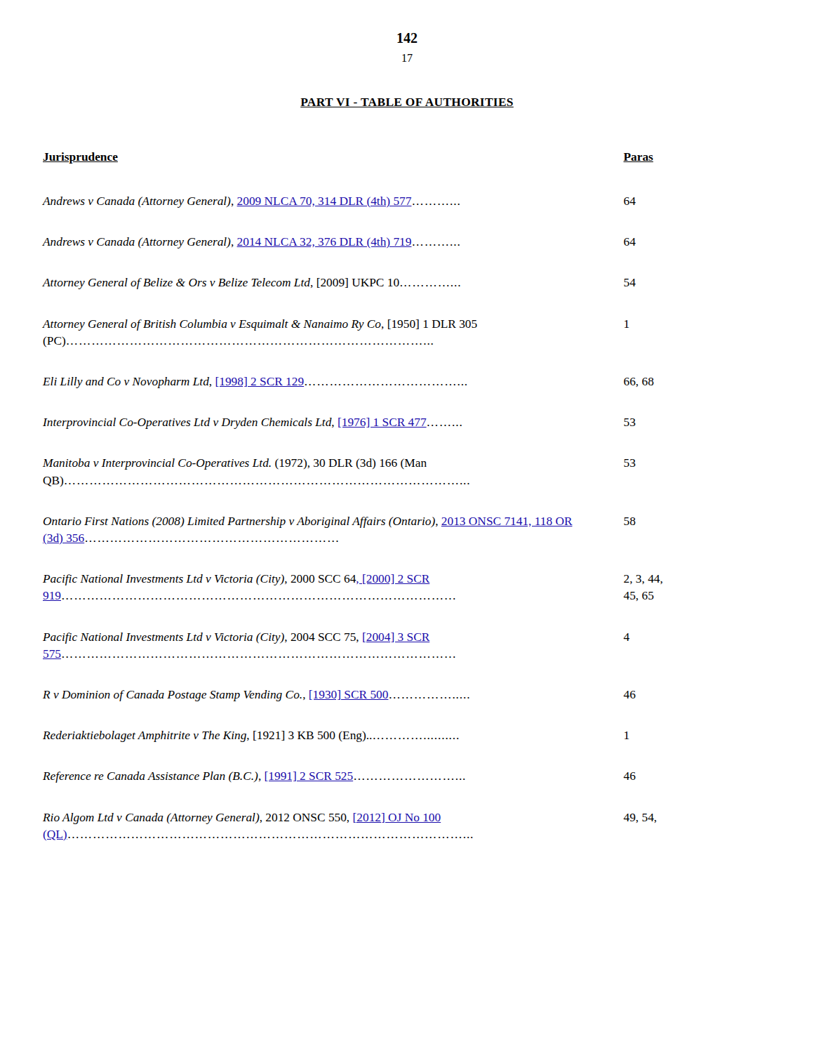142
17
PART VI - TABLE OF AUTHORITIES
| Jurisprudence | Paras |
| --- | --- |
| Andrews v Canada (Attorney General) , 2009 NLCA 70, 314 DLR (4th) 577 ………... | 64 |
| Andrews v Canada (Attorney General) , 2014 NLCA 32, 376 DLR (4th) 719 ………... | 64 |
| Attorney General of Belize & Ors v Belize Telecom Ltd , [2009] UKPC 10 …………... | 54 |
| Attorney General of British Columbia v Esquimalt & Nanaimo Ry Co , [1950] 1 DLR 305 (PC) …………………………………………………………………………... | 1 |
| Eli Lilly and Co v Novopharm Ltd , [1998] 2 SCR 129 ………………………………... | 66, 68 |
| Interprovincial Co-Operatives Ltd v Dryden Chemicals Ltd , [1976] 1 SCR 477 ……... | 53 |
| Manitoba v Interprovincial Co-Operatives Ltd. (1972), 30 DLR (3d) 166 (Man QB) …………………………………………………………………………………... | 53 |
| Ontario First Nations (2008) Limited Partnership v Aboriginal Affairs (Ontario) , 2013 ONSC 7141, 118 OR (3d) 356 …………………………………………………… | 58 |
| Pacific National Investments Ltd v Victoria (City) , 2000 SCC 64 , [2000] 2 SCR 919 ………………………………………………………………………………… | 2, 3, 44, 45, 65 |
| Pacific National Investments Ltd v Victoria (City) , 2004 SCC 75, [2004] 3 SCR 575 ………………………………………………………………………………… | 4 |
| R v Dominion of Canada Postage Stamp Vending Co. , [1930] SCR 500 ……………..... | 46 |
| Rederiaktiebolaget Amphitrite v The King , [1921] 3 KB 500 (Eng).. ………….......... | 1 |
| Reference re Canada Assistance Plan (B.C.) , [1991] 2 SCR 525 ……………………... | 46 |
| Rio Algom Ltd v Canada (Attorney General) , 2012 ONSC 550, [2012] OJ No 100 (QL) …………………………………………………………………………………... | 49, 54, |